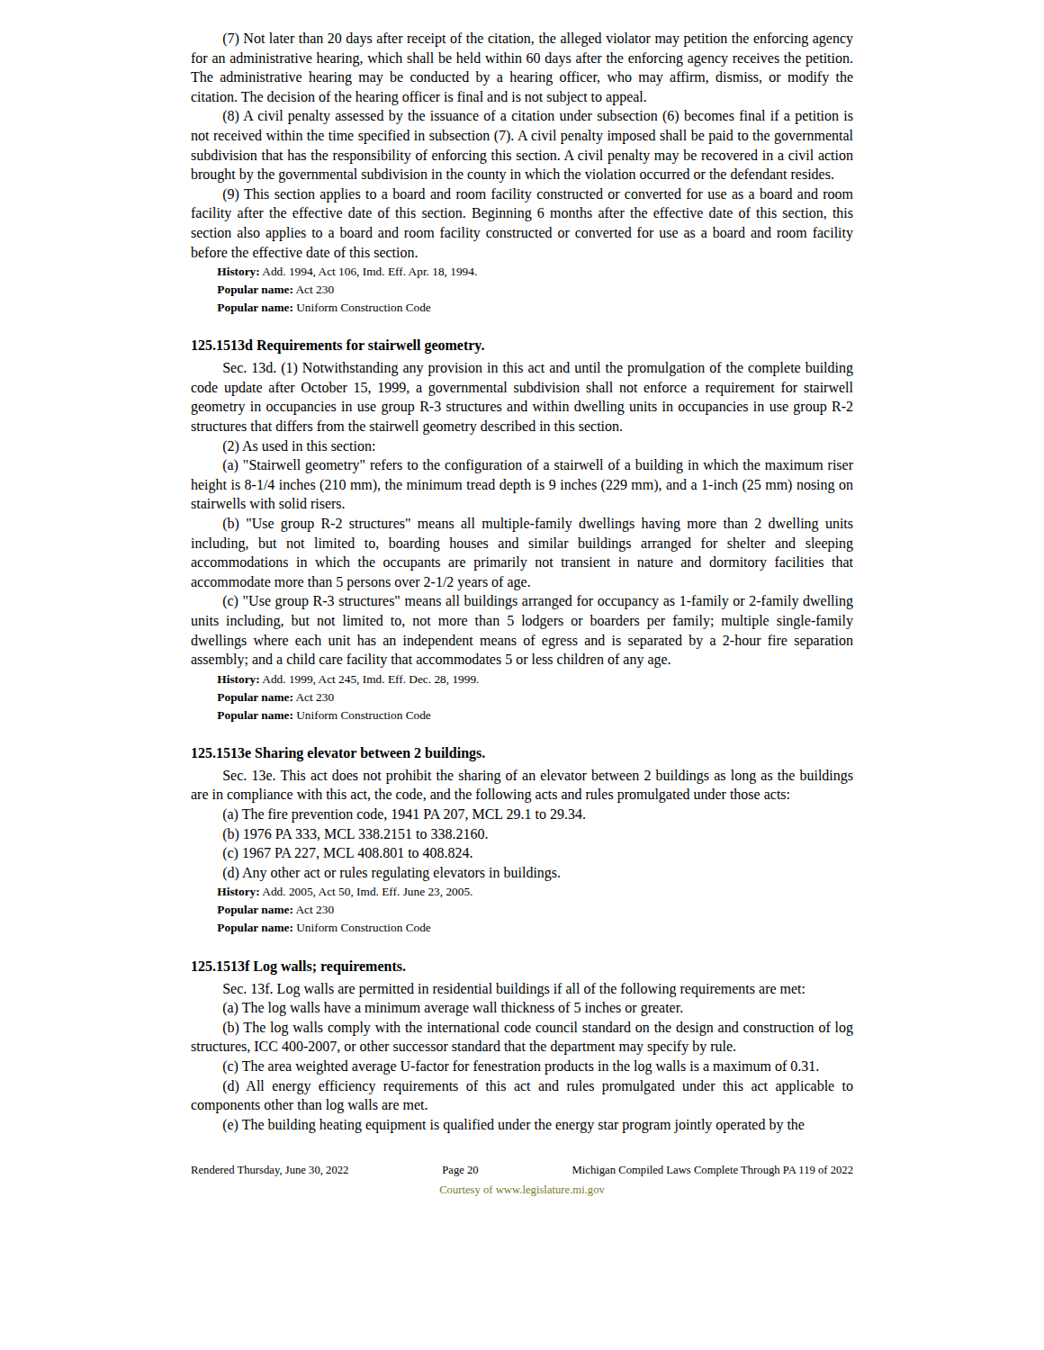(7) Not later than 20 days after receipt of the citation, the alleged violator may petition the enforcing agency for an administrative hearing, which shall be held within 60 days after the enforcing agency receives the petition. The administrative hearing may be conducted by a hearing officer, who may affirm, dismiss, or modify the citation. The decision of the hearing officer is final and is not subject to appeal.
(8) A civil penalty assessed by the issuance of a citation under subsection (6) becomes final if a petition is not received within the time specified in subsection (7). A civil penalty imposed shall be paid to the governmental subdivision that has the responsibility of enforcing this section. A civil penalty may be recovered in a civil action brought by the governmental subdivision in the county in which the violation occurred or the defendant resides.
(9) This section applies to a board and room facility constructed or converted for use as a board and room facility after the effective date of this section. Beginning 6 months after the effective date of this section, this section also applies to a board and room facility constructed or converted for use as a board and room facility before the effective date of this section.
History: Add. 1994, Act 106, Imd. Eff. Apr. 18, 1994.
Popular name: Act 230
Popular name: Uniform Construction Code
125.1513d Requirements for stairwell geometry.
Sec. 13d. (1) Notwithstanding any provision in this act and until the promulgation of the complete building code update after October 15, 1999, a governmental subdivision shall not enforce a requirement for stairwell geometry in occupancies in use group R-3 structures and within dwelling units in occupancies in use group R-2 structures that differs from the stairwell geometry described in this section.
(2) As used in this section:
(a) "Stairwell geometry" refers to the configuration of a stairwell of a building in which the maximum riser height is 8-1/4 inches (210 mm), the minimum tread depth is 9 inches (229 mm), and a 1-inch (25 mm) nosing on stairwells with solid risers.
(b) "Use group R-2 structures" means all multiple-family dwellings having more than 2 dwelling units including, but not limited to, boarding houses and similar buildings arranged for shelter and sleeping accommodations in which the occupants are primarily not transient in nature and dormitory facilities that accommodate more than 5 persons over 2-1/2 years of age.
(c) "Use group R-3 structures" means all buildings arranged for occupancy as 1-family or 2-family dwelling units including, but not limited to, not more than 5 lodgers or boarders per family; multiple single-family dwellings where each unit has an independent means of egress and is separated by a 2-hour fire separation assembly; and a child care facility that accommodates 5 or less children of any age.
History: Add. 1999, Act 245, Imd. Eff. Dec. 28, 1999.
Popular name: Act 230
Popular name: Uniform Construction Code
125.1513e Sharing elevator between 2 buildings.
Sec. 13e. This act does not prohibit the sharing of an elevator between 2 buildings as long as the buildings are in compliance with this act, the code, and the following acts and rules promulgated under those acts:
(a) The fire prevention code, 1941 PA 207, MCL 29.1 to 29.34.
(b) 1976 PA 333, MCL 338.2151 to 338.2160.
(c) 1967 PA 227, MCL 408.801 to 408.824.
(d) Any other act or rules regulating elevators in buildings.
History: Add. 2005, Act 50, Imd. Eff. June 23, 2005.
Popular name: Act 230
Popular name: Uniform Construction Code
125.1513f Log walls; requirements.
Sec. 13f. Log walls are permitted in residential buildings if all of the following requirements are met:
(a) The log walls have a minimum average wall thickness of 5 inches or greater.
(b) The log walls comply with the international code council standard on the design and construction of log structures, ICC 400-2007, or other successor standard that the department may specify by rule.
(c) The area weighted average U-factor for fenestration products in the log walls is a maximum of 0.31.
(d) All energy efficiency requirements of this act and rules promulgated under this act applicable to components other than log walls are met.
(e) The building heating equipment is qualified under the energy star program jointly operated by the
Rendered Thursday, June 30, 2022 Page 20 Michigan Compiled Laws Complete Through PA 119 of 2022
Courtesy of www.legislature.mi.gov